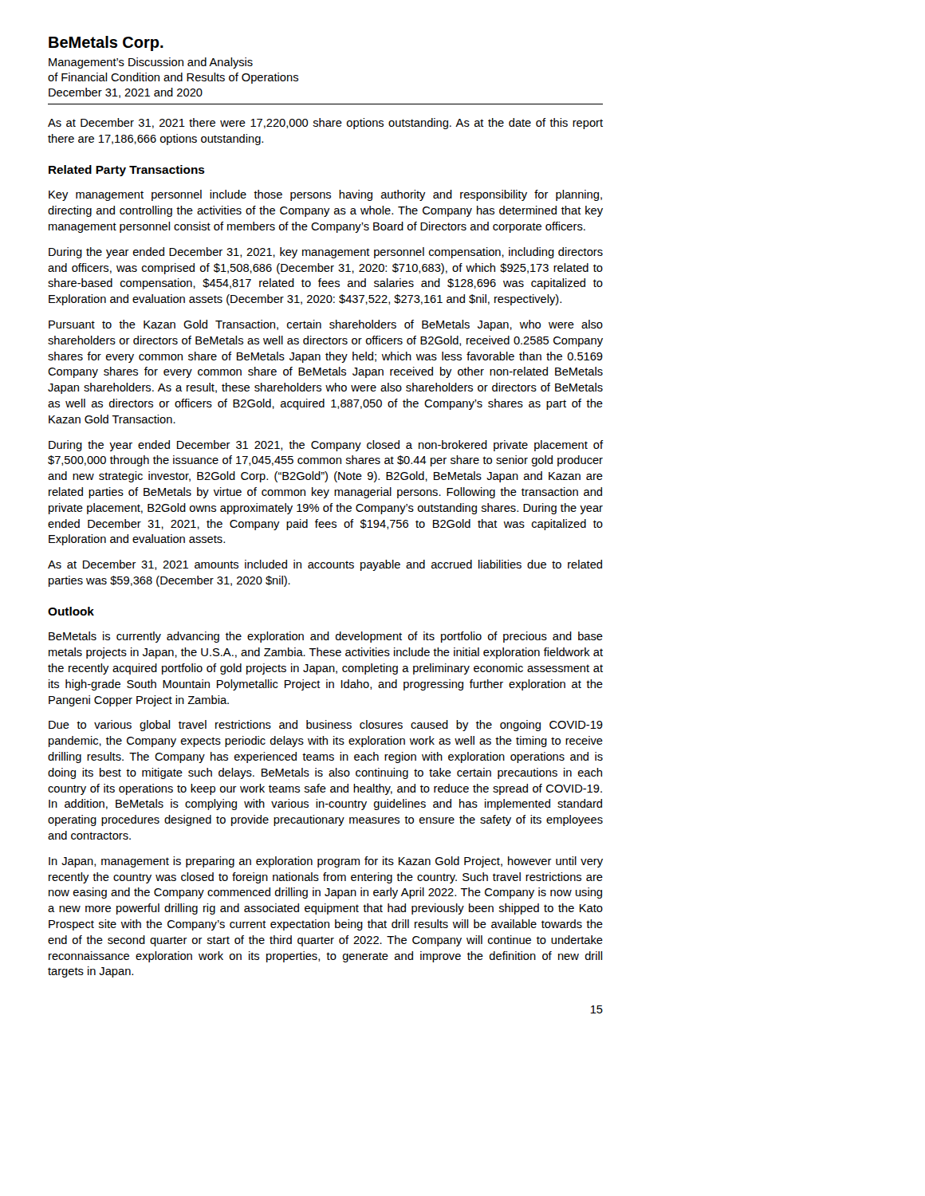BeMetals Corp.
Management’s Discussion and Analysis
of Financial Condition and Results of Operations
December 31, 2021 and 2020
As at December 31, 2021 there were 17,220,000 share options outstanding. As at the date of this report there are 17,186,666 options outstanding.
Related Party Transactions
Key management personnel include those persons having authority and responsibility for planning, directing and controlling the activities of the Company as a whole. The Company has determined that key management personnel consist of members of the Company’s Board of Directors and corporate officers.
During the year ended December 31, 2021, key management personnel compensation, including directors and officers, was comprised of $1,508,686 (December 31, 2020: $710,683), of which $925,173 related to share-based compensation, $454,817 related to fees and salaries and $128,696 was capitalized to Exploration and evaluation assets (December 31, 2020: $437,522, $273,161 and $nil, respectively).
Pursuant to the Kazan Gold Transaction, certain shareholders of BeMetals Japan, who were also shareholders or directors of BeMetals as well as directors or officers of B2Gold, received 0.2585 Company shares for every common share of BeMetals Japan they held; which was less favorable than the 0.5169 Company shares for every common share of BeMetals Japan received by other non-related BeMetals Japan shareholders. As a result, these shareholders who were also shareholders or directors of BeMetals as well as directors or officers of B2Gold, acquired 1,887,050 of the Company’s shares as part of the Kazan Gold Transaction.
During the year ended December 31 2021, the Company closed a non-brokered private placement of $7,500,000 through the issuance of 17,045,455 common shares at $0.44 per share to senior gold producer and new strategic investor, B2Gold Corp. (“B2Gold”) (Note 9). B2Gold, BeMetals Japan and Kazan are related parties of BeMetals by virtue of common key managerial persons. Following the transaction and private placement, B2Gold owns approximately 19% of the Company’s outstanding shares. During the year ended December 31, 2021, the Company paid fees of $194,756 to B2Gold that was capitalized to Exploration and evaluation assets.
As at December 31, 2021 amounts included in accounts payable and accrued liabilities due to related parties was $59,368 (December 31, 2020 $nil).
Outlook
BeMetals is currently advancing the exploration and development of its portfolio of precious and base metals projects in Japan, the U.S.A., and Zambia. These activities include the initial exploration fieldwork at the recently acquired portfolio of gold projects in Japan, completing a preliminary economic assessment at its high-grade South Mountain Polymetallic Project in Idaho, and progressing further exploration at the Pangeni Copper Project in Zambia.
Due to various global travel restrictions and business closures caused by the ongoing COVID-19 pandemic, the Company expects periodic delays with its exploration work as well as the timing to receive drilling results. The Company has experienced teams in each region with exploration operations and is doing its best to mitigate such delays. BeMetals is also continuing to take certain precautions in each country of its operations to keep our work teams safe and healthy, and to reduce the spread of COVID-19. In addition, BeMetals is complying with various in-country guidelines and has implemented standard operating procedures designed to provide precautionary measures to ensure the safety of its employees and contractors.
In Japan, management is preparing an exploration program for its Kazan Gold Project, however until very recently the country was closed to foreign nationals from entering the country. Such travel restrictions are now easing and the Company commenced drilling in Japan in early April 2022. The Company is now using a new more powerful drilling rig and associated equipment that had previously been shipped to the Kato Prospect site with the Company’s current expectation being that drill results will be available towards the end of the second quarter or start of the third quarter of 2022. The Company will continue to undertake reconnaissance exploration work on its properties, to generate and improve the definition of new drill targets in Japan.
15